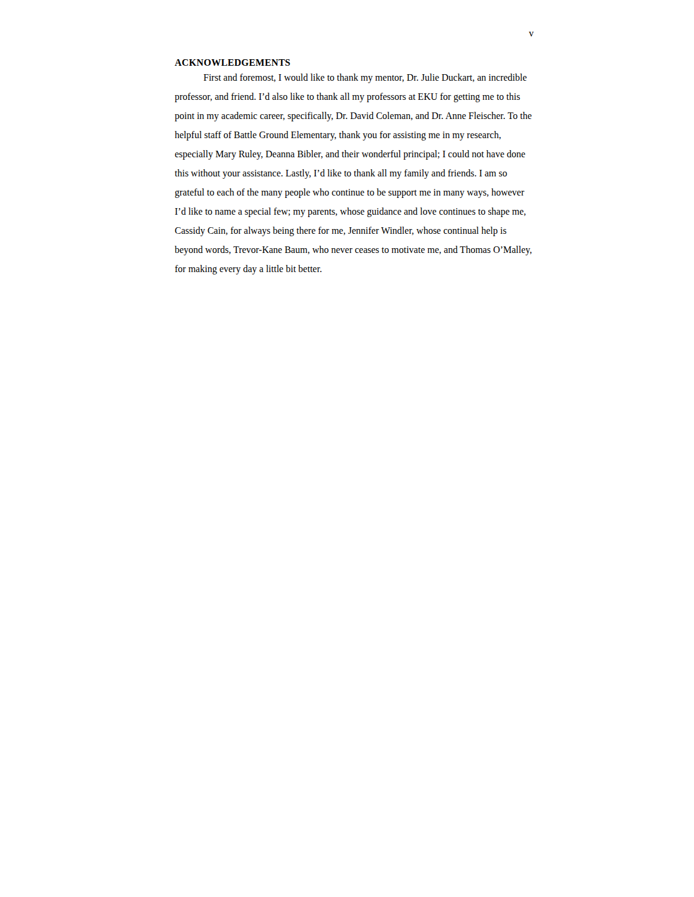v
ACKNOWLEDGEMENTS
First and foremost, I would like to thank my mentor, Dr. Julie Duckart, an incredible professor, and friend. I’d also like to thank all my professors at EKU for getting me to this point in my academic career, specifically, Dr. David Coleman, and Dr. Anne Fleischer. To the helpful staff of Battle Ground Elementary, thank you for assisting me in my research, especially Mary Ruley, Deanna Bibler, and their wonderful principal; I could not have done this without your assistance. Lastly, I’d like to thank all my family and friends. I am so grateful to each of the many people who continue to be support me in many ways, however I’d like to name a special few; my parents, whose guidance and love continues to shape me, Cassidy Cain, for always being there for me, Jennifer Windler, whose continual help is beyond words, Trevor-Kane Baum, who never ceases to motivate me, and Thomas O’Malley, for making every day a little bit better.